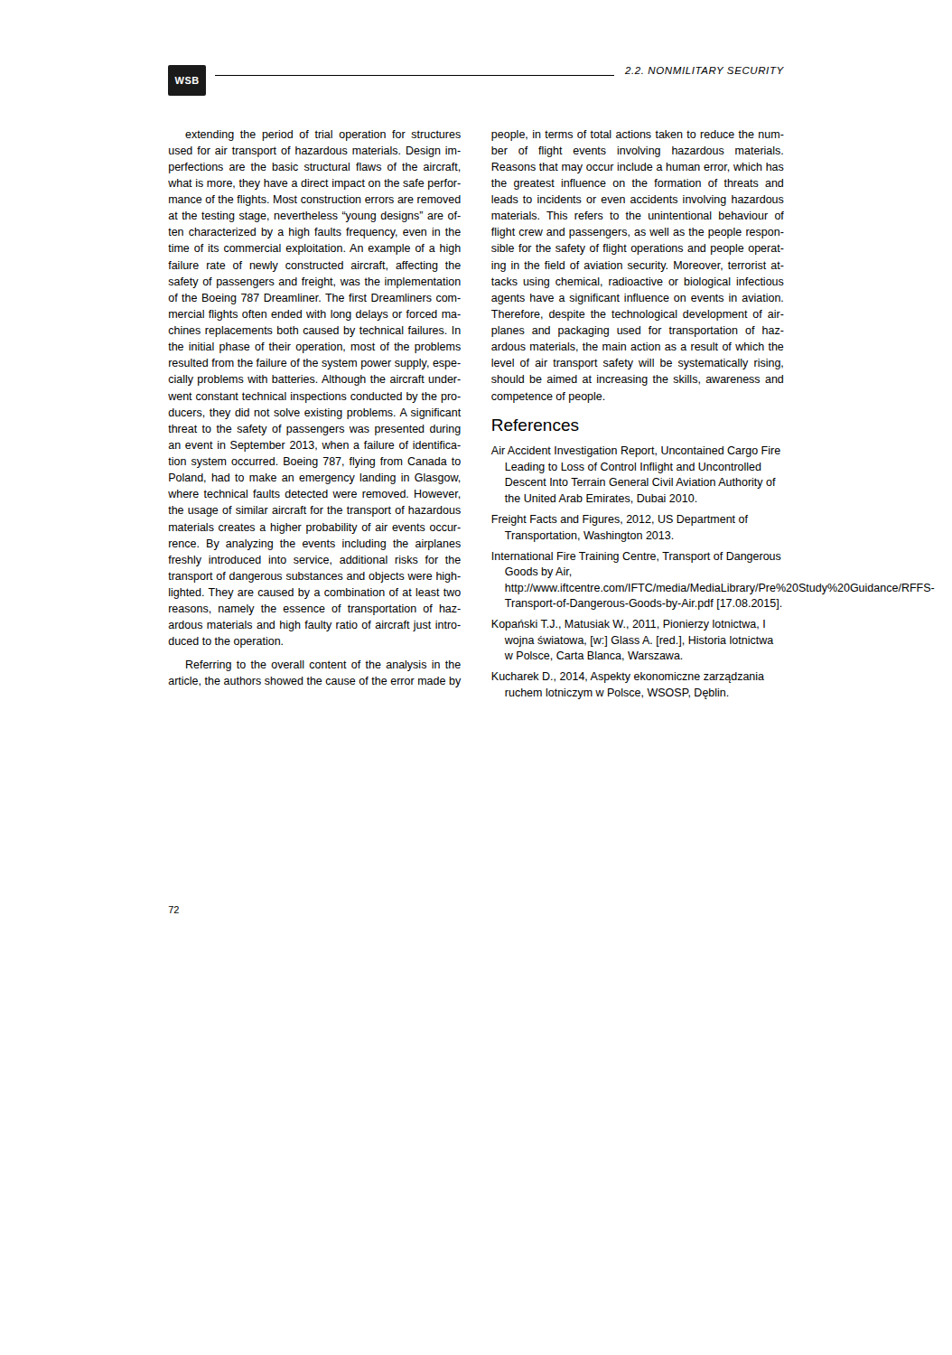WSB
2.2. Nonmilitary security
extending the period of trial operation for structures used for air transport of hazardous materials. Design imperfections are the basic structural flaws of the aircraft, what is more, they have a direct impact on the safe performance of the flights. Most construction errors are removed at the testing stage, nevertheless “young designs” are often characterized by a high faults frequency, even in the time of its commercial exploitation. An example of a high failure rate of newly constructed aircraft, affecting the safety of passengers and freight, was the implementation of the Boeing 787 Dreamliner. The first Dreamliners commercial flights often ended with long delays or forced machines replacements both caused by technical failures. In the initial phase of their operation, most of the problems resulted from the failure of the system power supply, especially problems with batteries. Although the aircraft underwent constant technical inspections conducted by the producers, they did not solve existing problems. A significant threat to the safety of passengers was presented during an event in September 2013, when a failure of identification system occurred. Boeing 787, flying from Canada to Poland, had to make an emergency landing in Glasgow, where technical faults detected were removed. However, the usage of similar aircraft for the transport of hazardous materials creates a higher probability of air events occurrence. By analyzing the events including the airplanes freshly introduced into service, additional risks for the transport of dangerous substances and objects were highlighted. They are caused by a combination of at least two reasons, namely the essence of transportation of hazardous materials and high faulty ratio of aircraft just introduced to the operation.
Referring to the overall content of the analysis in the article, the authors showed the cause of the error made by people, in terms of total actions taken to reduce the number of flight events involving hazardous materials. Reasons that may occur include a human error, which has the greatest influence on the formation of threats and leads to incidents or even accidents involving hazardous materials. This refers to the unintentional behaviour of flight crew and passengers, as well as the people responsible for the safety of flight operations and people operating in the field of aviation security. Moreover, terrorist attacks using chemical, radioactive or biological infectious agents have a significant influence on events in aviation. Therefore, despite the technological development of airplanes and packaging used for transportation of hazardous materials, the main action as a result of which the level of air transport safety will be systematically rising, should be aimed at increasing the skills, awareness and competence of people.
References
Air Accident Investigation Report, Uncontained Cargo Fire Leading to Loss of Control Inflight and Uncontrolled Descent Into Terrain General Civil Aviation Authority of the United Arab Emirates, Dubai 2010.
Freight Facts and Figures, 2012, US Department of Transportation, Washington 2013.
International Fire Training Centre, Transport of Dangerous Goods by Air, http://www.iftcentre.com/IFTC/media/MediaLibrary/Pre%20Study%20Guidance/RFFS-Transport-of-Dangerous-Goods-by-Air.pdf [17.08.2015].
Kopański T.J., Matusiak W., 2011, Pionierzy lotnictwa, I wojna światowa, [w:] Glass A. [red.], Historia lotnictwa w Polsce, Carta Blanca, Warszawa.
Kucharek D., 2014, Aspekty ekonomiczne zarządzania ruchem lotniczym w Polsce, WSOSP, Dęblin.
72